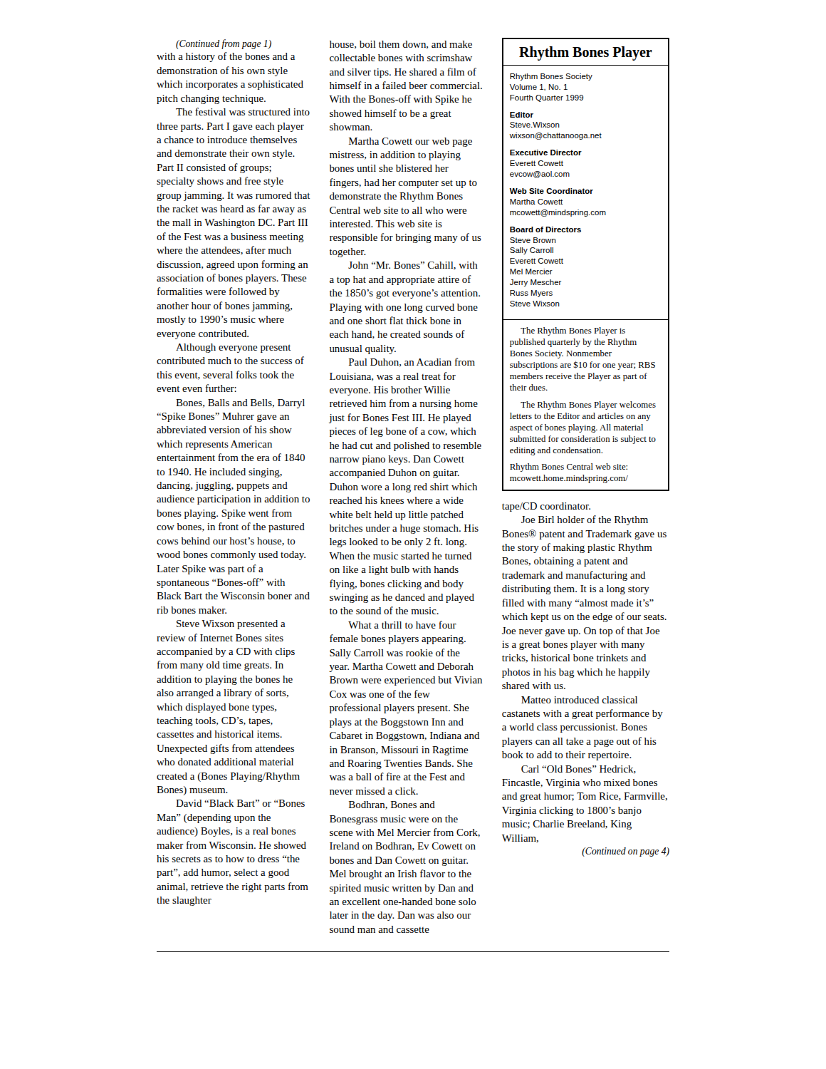(Continued from page 1)
with a history of the bones and a demonstration of his own style which incorporates a sophisticated pitch changing technique.
The festival was structured into three parts. Part I gave each player a chance to introduce themselves and demonstrate their own style. Part II consisted of groups; specialty shows and free style group jamming. It was rumored that the racket was heard as far away as the mall in Washington DC. Part III of the Fest was a business meeting where the attendees, after much discussion, agreed upon forming an association of bones players. These formalities were followed by another hour of bones jamming, mostly to 1990’s music where everyone contributed.
Although everyone present contributed much to the success of this event, several folks took the event even further:
Bones, Balls and Bells, Darryl “Spike Bones” Muhrer gave an abbreviated version of his show which represents American entertainment from the era of 1840 to 1940. He included singing, dancing, juggling, puppets and audience participation in addition to bones playing. Spike went from cow bones, in front of the pastured cows behind our host’s house, to wood bones commonly used today. Later Spike was part of a spontaneous “Bones-off” with Black Bart the Wisconsin boner and rib bones maker.
Steve Wixson presented a review of Internet Bones sites accompanied by a CD with clips from many old time greats. In addition to playing the bones he also arranged a library of sorts, which displayed bone types, teaching tools, CD’s, tapes, cassettes and historical items. Unexpected gifts from attendees who donated additional material created a (Bones Playing/Rhythm Bones) museum.
David “Black Bart” or “Bones Man” (depending upon the audience) Boyles, is a real bones maker from Wisconsin. He showed his secrets as to how to dress “the part”, add humor, select a good animal, retrieve the right parts from the slaughter
house, boil them down, and make collectable bones with scrimshaw and silver tips. He shared a film of himself in a failed beer commercial. With the Bones-off with Spike he showed himself to be a great showman.
Martha Cowett our web page mistress, in addition to playing bones until she blistered her fingers, had her computer set up to demonstrate the Rhythm Bones Central web site to all who were interested. This web site is responsible for bringing many of us together.
John “Mr. Bones” Cahill, with a top hat and appropriate attire of the 1850’s got everyone’s attention. Playing with one long curved bone and one short flat thick bone in each hand, he created sounds of unusual quality.
Paul Duhon, an Acadian from Louisiana, was a real treat for everyone. His brother Willie retrieved him from a nursing home just for Bones Fest III. He played pieces of leg bone of a cow, which he had cut and polished to resemble narrow piano keys. Dan Cowett accompanied Duhon on guitar. Duhon wore a long red shirt which reached his knees where a wide white belt held up little patched britches under a huge stomach. His legs looked to be only 2 ft. long. When the music started he turned on like a light bulb with hands flying, bones clicking and body swinging as he danced and played to the sound of the music.
What a thrill to have four female bones players appearing. Sally Carroll was rookie of the year. Martha Cowett and Deborah Brown were experienced but Vivian Cox was one of the few professional players present. She plays at the Boggstown Inn and Cabaret in Boggstown, Indiana and in Branson, Missouri in Ragtime and Roaring Twenties Bands. She was a ball of fire at the Fest and never missed a click.
Bodhran, Bones and Bonesgrass music were on the scene with Mel Mercier from Cork, Ireland on Bodhran, Ev Cowett on bones and Dan Cowett on guitar. Mel brought an Irish flavor to the spirited music written by Dan and an excellent one-handed bone solo later in the day. Dan was also our sound man and cassette
Rhythm Bones Player
Rhythm Bones Society
Volume 1, No. 1
Fourth Quarter 1999
Editor
Steve.Wixson
wixson@chattanooga.net
Executive Director
Everett Cowett
evcow@aol.com
Web Site Coordinator
Martha Cowett
mcowett@mindspring.com
Board of Directors
Steve Brown
Sally Carroll
Everett Cowett
Mel Mercier
Jerry Mescher
Russ Myers
Steve Wixson
The Rhythm Bones Player is published quarterly by the Rhythm Bones Society. Nonmember subscriptions are $10 for one year; RBS members receive the Player as part of their dues.
The Rhythm Bones Player welcomes letters to the Editor and articles on any aspect of bones playing. All material submitted for consideration is subject to editing and condensation.
Rhythm Bones Central web site:
mcowett.home.mindspring.com/
tape/CD coordinator.
Joe Birl holder of the Rhythm Bones® patent and Trademark gave us the story of making plastic Rhythm Bones, obtaining a patent and trademark and manufacturing and distributing them. It is a long story filled with many “almost made it’s” which kept us on the edge of our seats. Joe never gave up. On top of that Joe is a great bones player with many tricks, historical bone trinkets and photos in his bag which he happily shared with us.
Matteo introduced classical castanets with a great performance by a world class percussionist. Bones players can all take a page out of his book to add to their repertoire.
Carl “Old Bones” Hedrick, Fincastle, Virginia who mixed bones and great humor; Tom Rice, Farmville, Virginia clicking to 1800’s banjo music; Charlie Breeland, King William,
(Continued on page 4)